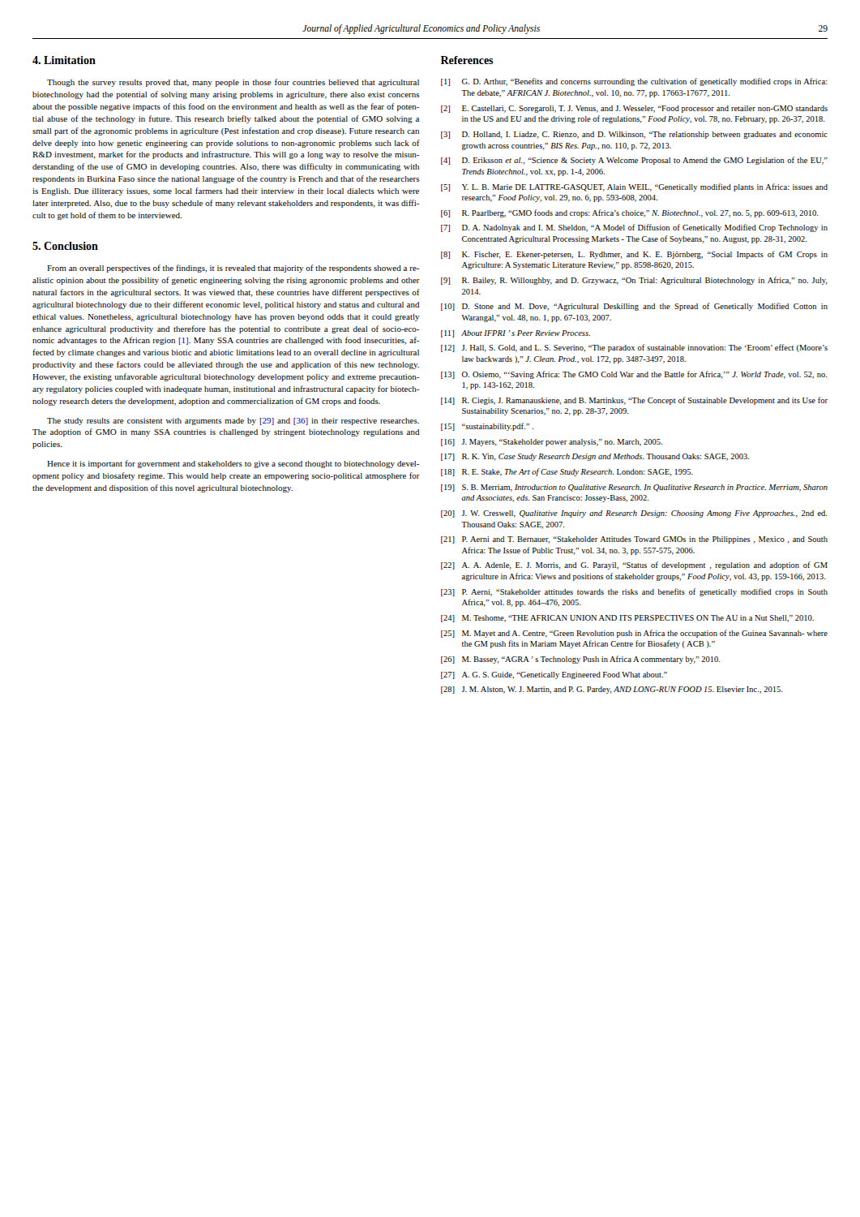Journal of Applied Agricultural Economics and Policy Analysis
29
4. Limitation
Though the survey results proved that, many people in those four countries believed that agricultural biotechnology had the potential of solving many arising problems in agriculture, there also exist concerns about the possible negative impacts of this food on the environment and health as well as the fear of potential abuse of the technology in future. This research briefly talked about the potential of GMO solving a small part of the agronomic problems in agriculture (Pest infestation and crop disease). Future research can delve deeply into how genetic engineering can provide solutions to non-agronomic problems such lack of R&D investment, market for the products and infrastructure. This will go a long way to resolve the misunderstanding of the use of GMO in developing countries. Also, there was difficulty in communicating with respondents in Burkina Faso since the national language of the country is French and that of the researchers is English. Due illiteracy issues, some local farmers had their interview in their local dialects which were later interpreted. Also, due to the busy schedule of many relevant stakeholders and respondents, it was difficult to get hold of them to be interviewed.
5. Conclusion
From an overall perspectives of the findings, it is revealed that majority of the respondents showed a realistic opinion about the possibility of genetic engineering solving the rising agronomic problems and other natural factors in the agricultural sectors. It was viewed that, these countries have different perspectives of agricultural biotechnology due to their different economic level, political history and status and cultural and ethical values. Nonetheless, agricultural biotechnology have has proven beyond odds that it could greatly enhance agricultural productivity and therefore has the potential to contribute a great deal of socio-economic advantages to the African region [1]. Many SSA countries are challenged with food insecurities, affected by climate changes and various biotic and abiotic limitations lead to an overall decline in agricultural productivity and these factors could be alleviated through the use and application of this new technology. However, the existing unfavorable agricultural biotechnology development policy and extreme precautionary regulatory policies coupled with inadequate human, institutional and infrastructural capacity for biotechnology research deters the development, adoption and commercialization of GM crops and foods.
The study results are consistent with arguments made by [29] and [36] in their respective researches. The adoption of GMO in many SSA countries is challenged by stringent biotechnology regulations and policies.
Hence it is important for government and stakeholders to give a second thought to biotechnology development policy and biosafety regime. This would help create an empowering socio-political atmosphere for the development and disposition of this novel agricultural biotechnology.
References
G. D. Arthur, “Benefits and concerns surrounding the cultivation of genetically modified crops in Africa: The debate,” AFRICAN J. Biotechnol., vol. 10, no. 77, pp. 17663-17677, 2011.
E. Castellari, C. Soregaroli, T. J. Venus, and J. Wesseler, “Food processor and retailer non-GMO standards in the US and EU and the driving role of regulations,” Food Policy, vol. 78, no. February, pp. 26-37, 2018.
D. Holland, I. Liadze, C. Rienzo, and D. Wilkinson, “The relationship between graduates and economic growth across countries,” BIS Res. Pap., no. 110, p. 72, 2013.
D. Eriksson et al., “Science & Society A Welcome Proposal to Amend the GMO Legislation of the EU,” Trends Biotechnol., vol. xx, pp. 1-4, 2006.
Y. L. B. Marie DE LATTRE-GASQUET, Alain WEIL, “Genetically modified plants in Africa: issues and research,” Food Policy, vol. 29, no. 6, pp. 593-608, 2004.
R. Paarlberg, “GMO foods and crops: Africa’s choice,” N. Biotechnol., vol. 27, no. 5, pp. 609-613, 2010.
D. A. Nadolnyak and I. M. Sheldon, “A Model of Diffusion of Genetically Modified Crop Technology in Concentrated Agricultural Processing Markets - The Case of Soybeans,” no. August, pp. 28-31, 2002.
K. Fischer, E. Ekener-petersen, L. Rydhmer, and K. E. Björnberg, “Social Impacts of GM Crops in Agriculture: A Systematic Literature Review,” pp. 8598-8620, 2015.
R. Bailey, R. Willoughby, and D. Grzywacz, “On Trial: Agricultural Biotechnology in Africa,” no. July, 2014.
D. Stone and M. Dove, “Agricultural Deskilling and the Spread of Genetically Modified Cotton in Warangal,” vol. 48, no. 1, pp. 67-103, 2007.
About IFPRI ’ s Peer Review Process.
J. Hall, S. Gold, and L. S. Severino, “The paradox of sustainable innovation: The ‘Eroom’ effect (Moore’s law backwards ),” J. Clean. Prod., vol. 172, pp. 3487-3497, 2018.
O. Osiemo, “‘Saving Africa: The GMO Cold War and the Battle for Africa,’” J. World Trade, vol. 52, no. 1, pp. 143-162, 2018.
R. Ciegis, J. Ramanauskiene, and B. Martinkus, “The Concept of Sustainable Development and its Use for Sustainability Scenarios,” no. 2, pp. 28-37, 2009.
“sustainability.pdf.” .
J. Mayers, “Stakeholder power analysis,” no. March, 2005.
R. K. Yin, Case Study Research Design and Methods. Thousand Oaks: SAGE, 2003.
R. E. Stake, The Art of Case Study Research. London: SAGE, 1995.
S. B. Merriam, Introduction to Qualitative Research. In Qualitative Research in Practice. Merriam, Sharon and Associates, eds. San Francisco: Jossey-Bass, 2002.
J. W. Creswell, Qualitative Inquiry and Research Design: Choosing Among Five Approaches., 2nd ed. Thousand Oaks: SAGE, 2007.
P. Aerni and T. Bernauer, “Stakeholder Attitudes Toward GMOs in the Philippines , Mexico , and South Africa: The Issue of Public Trust,” vol. 34, no. 3, pp. 557-575, 2006.
A. A. Adenle, E. J. Morris, and G. Parayil, “Status of development , regulation and adoption of GM agriculture in Africa: Views and positions of stakeholder groups,” Food Policy, vol. 43, pp. 159-166, 2013.
P. Aerni, “Stakeholder attitudes towards the risks and benefits of genetically modified crops in South Africa,” vol. 8, pp. 464–476, 2005.
M. Teshome, “THE AFRICAN UNION AND ITS PERSPECTIVES ON The AU in a Nut Shell,” 2010.
M. Mayet and A. Centre, “Green Revolution push in Africa the occupation of the Guinea Savannah- where the GM push fits in Mariam Mayet African Centre for Biosafety ( ACB ).”
M. Bassey, “AGRA ’ s Technology Push in Africa A commentary by,” 2010.
A. G. S. Guide, “Genetically Engineered Food What about.”
J. M. Alston, W. J. Martin, and P. G. Pardey, AND LONG-RUN FOOD 15. Elsevier Inc., 2015.